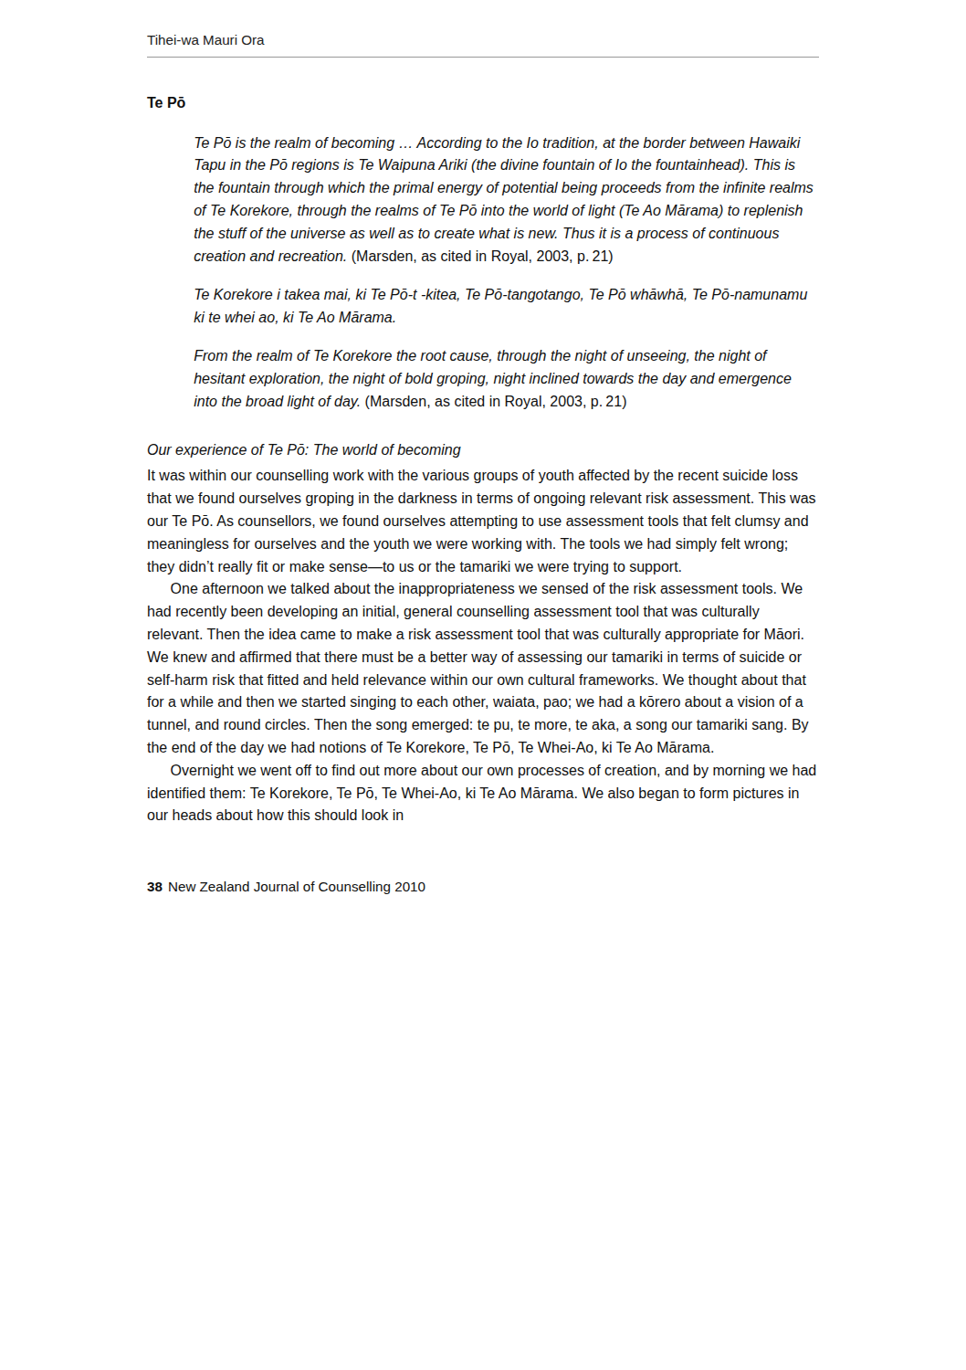Tihei-wa Mauri Ora
Te Pō
Te Pō is the realm of becoming … According to the Io tradition, at the border between Hawaiki Tapu in the Pō regions is Te Waipuna Ariki (the divine fountain of Io the fountainhead). This is the fountain through which the primal energy of potential being proceeds from the infinite realms of Te Korekore, through the realms of Te Pō into the world of light (Te Ao Mārama) to replenish the stuff of the universe as well as to create what is new. Thus it is a process of continuous creation and recreation. (Marsden, as cited in Royal, 2003, p. 21)
Te Korekore i takea mai, ki Te Pō-t -kitea, Te Pō-tangotango, Te Pō whāwhā, Te Pō-namunamu ki te whei ao, ki Te Ao Mārama.
From the realm of Te Korekore the root cause, through the night of unseeing, the night of hesitant exploration, the night of bold groping, night inclined towards the day and emergence into the broad light of day. (Marsden, as cited in Royal, 2003, p. 21)
Our experience of Te Pō: The world of becoming
It was within our counselling work with the various groups of youth affected by the recent suicide loss that we found ourselves groping in the darkness in terms of ongoing relevant risk assessment. This was our Te Pō. As counsellors, we found ourselves attempting to use assessment tools that felt clumsy and meaningless for ourselves and the youth we were working with. The tools we had simply felt wrong; they didn’t really fit or make sense—to us or the tamariki we were trying to support.
One afternoon we talked about the inappropriateness we sensed of the risk assessment tools. We had recently been developing an initial, general counselling assessment tool that was culturally relevant. Then the idea came to make a risk assessment tool that was culturally appropriate for Māori. We knew and affirmed that there must be a better way of assessing our tamariki in terms of suicide or self-harm risk that fitted and held relevance within our own cultural frameworks. We thought about that for a while and then we started singing to each other, waiata, pao; we had a kōrero about a vision of a tunnel, and round circles. Then the song emerged: te pu, te more, te aka, a song our tamariki sang. By the end of the day we had notions of Te Korekore, Te Pō, Te Whei-Ao, ki Te Ao Mārama.
Overnight we went off to find out more about our own processes of creation, and by morning we had identified them: Te Korekore, Te Pō, Te Whei-Ao, ki Te Ao Mārama. We also began to form pictures in our heads about how this should look in
38 New Zealand Journal of Counselling 2010